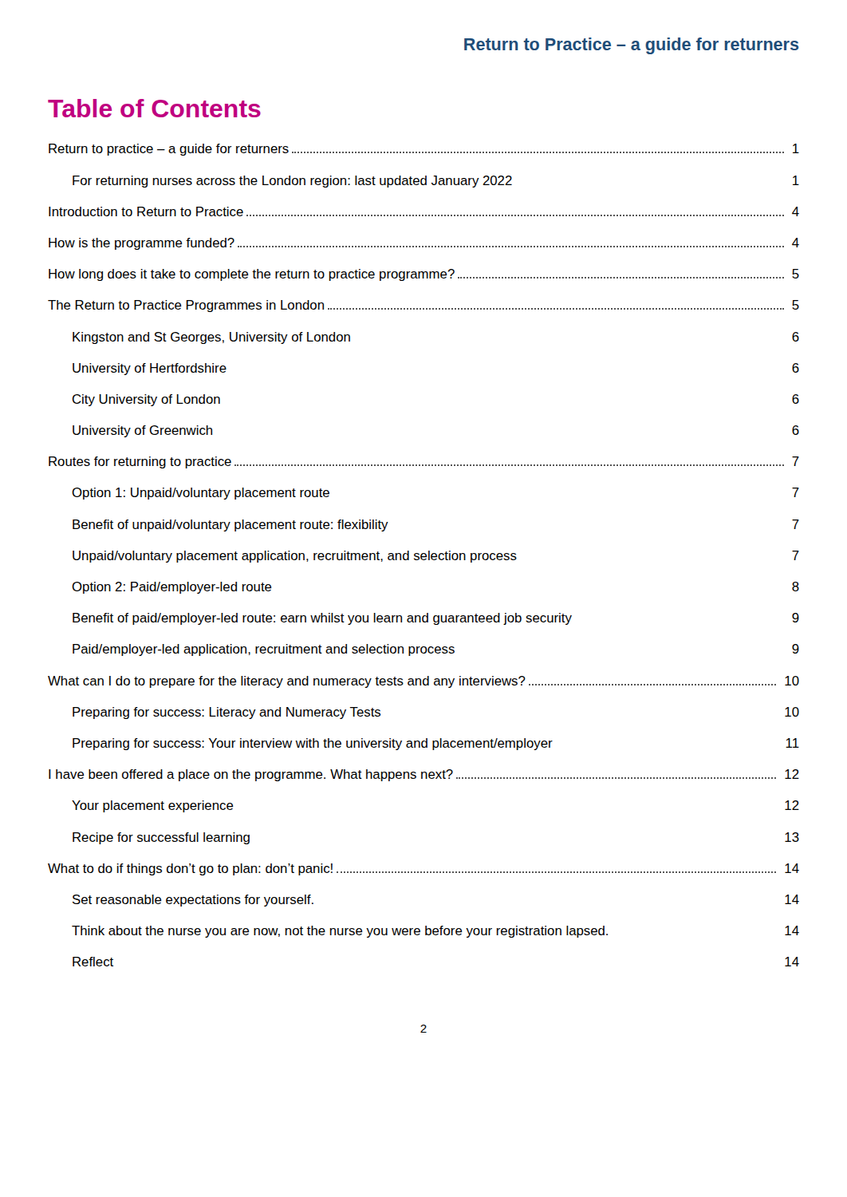Return to Practice – a guide for returners
Table of Contents
Return to practice – a guide for returners 1
For returning nurses across the London region: last updated January 2022 1
Introduction to Return to Practice 4
How is the programme funded? 4
How long does it take to complete the return to practice programme? 5
The Return to Practice Programmes in London 5
Kingston and St Georges, University of London 6
University of Hertfordshire 6
City University of London 6
University of Greenwich 6
Routes for returning to practice 7
Option 1: Unpaid/voluntary placement route 7
Benefit of unpaid/voluntary placement route: flexibility 7
Unpaid/voluntary placement application, recruitment, and selection process 7
Option 2: Paid/employer-led route 8
Benefit of paid/employer-led route: earn whilst you learn and guaranteed job security 9
Paid/employer-led application, recruitment and selection process 9
What can I do to prepare for the literacy and numeracy tests and any interviews? 10
Preparing for success: Literacy and Numeracy Tests 10
Preparing for success: Your interview with the university and placement/employer 11
I have been offered a place on the programme. What happens next? 12
Your placement experience 12
Recipe for successful learning 13
What to do if things don’t go to plan: don’t panic! 14
Set reasonable expectations for yourself. 14
Think about the nurse you are now, not the nurse you were before your registration lapsed. 14
Reflect 14
2